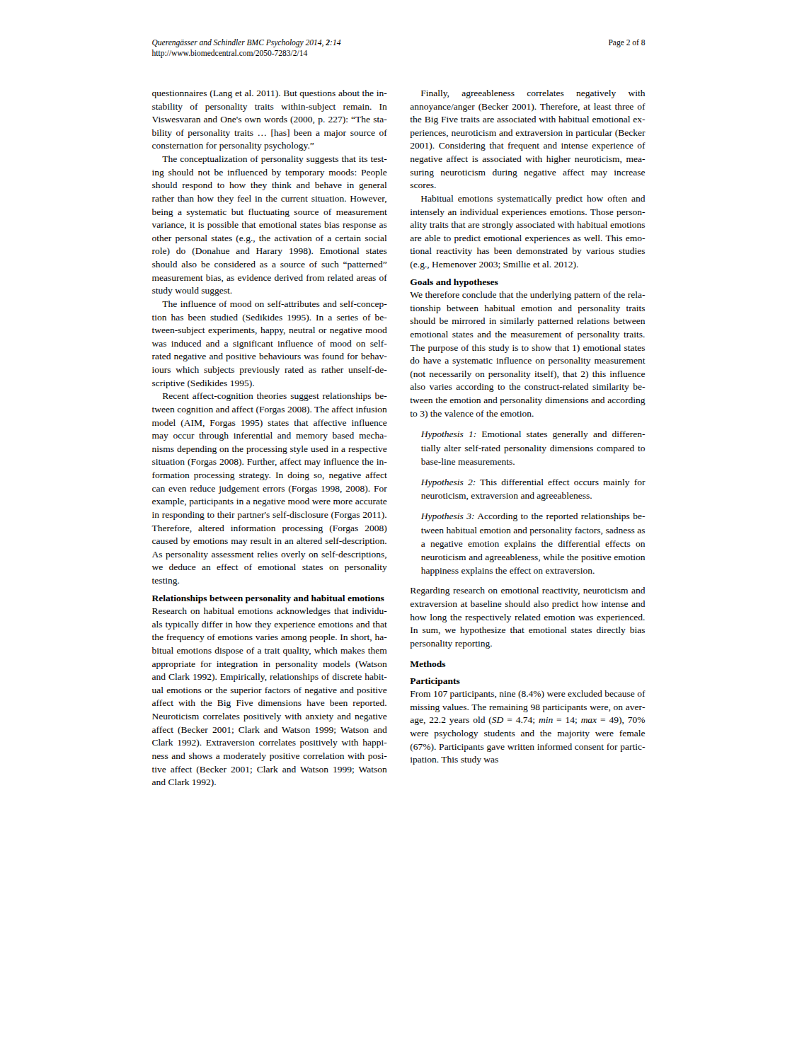Querengässer and Schindler BMC Psychology 2014, 2:14
http://www.biomedcentral.com/2050-7283/2/14
Page 2 of 8
questionnaires (Lang et al. 2011). But questions about the instability of personality traits within-subject remain. In Viswesvaran and One's own words (2000, p. 227): “The stability of personality traits … [has] been a major source of consternation for personality psychology.”
The conceptualization of personality suggests that its testing should not be influenced by temporary moods: People should respond to how they think and behave in general rather than how they feel in the current situation. However, being a systematic but fluctuating source of measurement variance, it is possible that emotional states bias response as other personal states (e.g., the activation of a certain social role) do (Donahue and Harary 1998). Emotional states should also be considered as a source of such “patterned” measurement bias, as evidence derived from related areas of study would suggest.
The influence of mood on self-attributes and self-conception has been studied (Sedikides 1995). In a series of between-subject experiments, happy, neutral or negative mood was induced and a significant influence of mood on self-rated negative and positive behaviours was found for behaviours which subjects previously rated as rather unself-descriptive (Sedikides 1995).
Recent affect-cognition theories suggest relationships between cognition and affect (Forgas 2008). The affect infusion model (AIM, Forgas 1995) states that affective influence may occur through inferential and memory based mechanisms depending on the processing style used in a respective situation (Forgas 2008). Further, affect may influence the information processing strategy. In doing so, negative affect can even reduce judgement errors (Forgas 1998, 2008). For example, participants in a negative mood were more accurate in responding to their partner's self-disclosure (Forgas 2011). Therefore, altered information processing (Forgas 2008) caused by emotions may result in an altered self-description. As personality assessment relies overly on self-descriptions, we deduce an effect of emotional states on personality testing.
Relationships between personality and habitual emotions
Research on habitual emotions acknowledges that individuals typically differ in how they experience emotions and that the frequency of emotions varies among people. In short, habitual emotions dispose of a trait quality, which makes them appropriate for integration in personality models (Watson and Clark 1992). Empirically, relationships of discrete habitual emotions or the superior factors of negative and positive affect with the Big Five dimensions have been reported. Neuroticism correlates positively with anxiety and negative affect (Becker 2001; Clark and Watson 1999; Watson and Clark 1992). Extraversion correlates positively with happiness and shows a moderately positive correlation with positive affect (Becker 2001; Clark and Watson 1999; Watson and Clark 1992).
Finally, agreeableness correlates negatively with annoyance/anger (Becker 2001). Therefore, at least three of the Big Five traits are associated with habitual emotional experiences, neuroticism and extraversion in particular (Becker 2001). Considering that frequent and intense experience of negative affect is associated with higher neuroticism, measuring neuroticism during negative affect may increase scores.
Habitual emotions systematically predict how often and intensely an individual experiences emotions. Those personality traits that are strongly associated with habitual emotions are able to predict emotional experiences as well. This emotional reactivity has been demonstrated by various studies (e.g., Hemenover 2003; Smillie et al. 2012).
Goals and hypotheses
We therefore conclude that the underlying pattern of the relationship between habitual emotion and personality traits should be mirrored in similarly patterned relations between emotional states and the measurement of personality traits. The purpose of this study is to show that 1) emotional states do have a systematic influence on personality measurement (not necessarily on personality itself), that 2) this influence also varies according to the construct-related similarity between the emotion and personality dimensions and according to 3) the valence of the emotion.
Hypothesis 1: Emotional states generally and differentially alter self-rated personality dimensions compared to base-line measurements.
Hypothesis 2: This differential effect occurs mainly for neuroticism, extraversion and agreeableness.
Hypothesis 3: According to the reported relationships between habitual emotion and personality factors, sadness as a negative emotion explains the differential effects on neuroticism and agreeableness, while the positive emotion happiness explains the effect on extraversion.
Regarding research on emotional reactivity, neuroticism and extraversion at baseline should also predict how intense and how long the respectively related emotion was experienced. In sum, we hypothesize that emotional states directly bias personality reporting.
Methods
Participants
From 107 participants, nine (8.4%) were excluded because of missing values. The remaining 98 participants were, on average, 22.2 years old (SD = 4.74; min = 14; max = 49), 70% were psychology students and the majority were female (67%). Participants gave written informed consent for participation. This study was